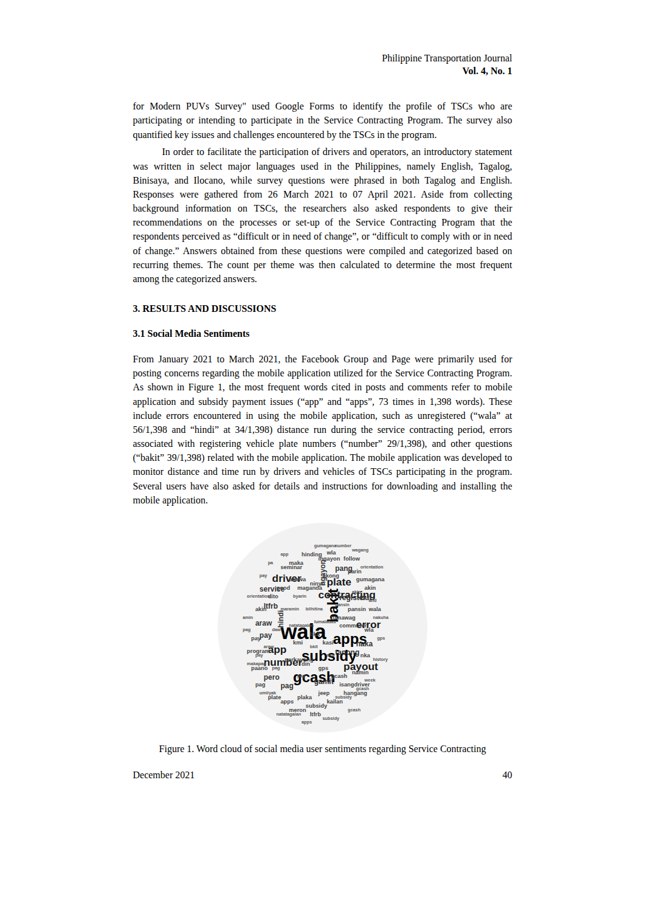Philippine Transportation Journal Vol. 4, No. 1
for Modern PUVs Survey" used Google Forms to identify the profile of TSCs who are participating or intending to participate in the Service Contracting Program. The survey also quantified key issues and challenges encountered by the TSCs in the program.
In order to facilitate the participation of drivers and operators, an introductory statement was written in select major languages used in the Philippines, namely English, Tagalog, Binisaya, and Ilocano, while survey questions were phrased in both Tagalog and English. Responses were gathered from 26 March 2021 to 07 April 2021. Aside from collecting background information on TSCs, the researchers also asked respondents to give their recommendations on the processes or set-up of the Service Contracting Program that the respondents perceived as “difficult or in need of change”, or “difficult to comply with or in need of change.” Answers obtained from these questions were compiled and categorized based on recurring themes. The count per theme was then calculated to determine the most frequent among the categorized answers.
3. RESULTS AND DISCUSSIONS
3.1 Social Media Sentiments
From January 2021 to March 2021, the Facebook Group and Page were primarily used for posting concerns regarding the mobile application utilized for the Service Contracting Program. As shown in Figure 1, the most frequent words cited in posts and comments refer to mobile application and subsidy payment issues (“app” and “apps”, 73 times in 1,398 words). These include errors encountered in using the mobile application, such as unregistered (“wala” at 56/1,398 and “hindi” at 34/1,398) distance run during the service contracting period, errors associated with registering vehicle plate numbers (“number” 29/1,398), and other questions (“bakit” 39/1,398) related with the mobile application. The mobile application was developed to monitor distance and time run by drivers and vehicles of TSCs participating in the program. Several users have also asked for details and instructions for downloading and installing the mobile application.
wala bakit apps subsidy gcash app number plate contracting error payout driver service ltfrb hindi pay pero pag register out naka araw ngayon pang gamit tanong hinding wla ingayon maka seminar follow parin gumagana akin wala wla nka namin isangdriver jeep plaka apps subsidy plate pag paano program pay akin dito good asawa maganda ninyo akong tumawag pansin commuter kasi bkit kmi perkayong din gps gcash hangang kailan meron ltfrb gumagana number wagang app pa pay orientation amin pag makapag umiiyak natatagalan apps subsidy gcash week history gps nakuha and orientation byarin bilhitina maramin daw natatagalan lumalabas pansin akin nka bkit pag pag araw pay gcash subsidy
Figure 1. Word cloud of social media user sentiments regarding Service Contracting
December 2021 40